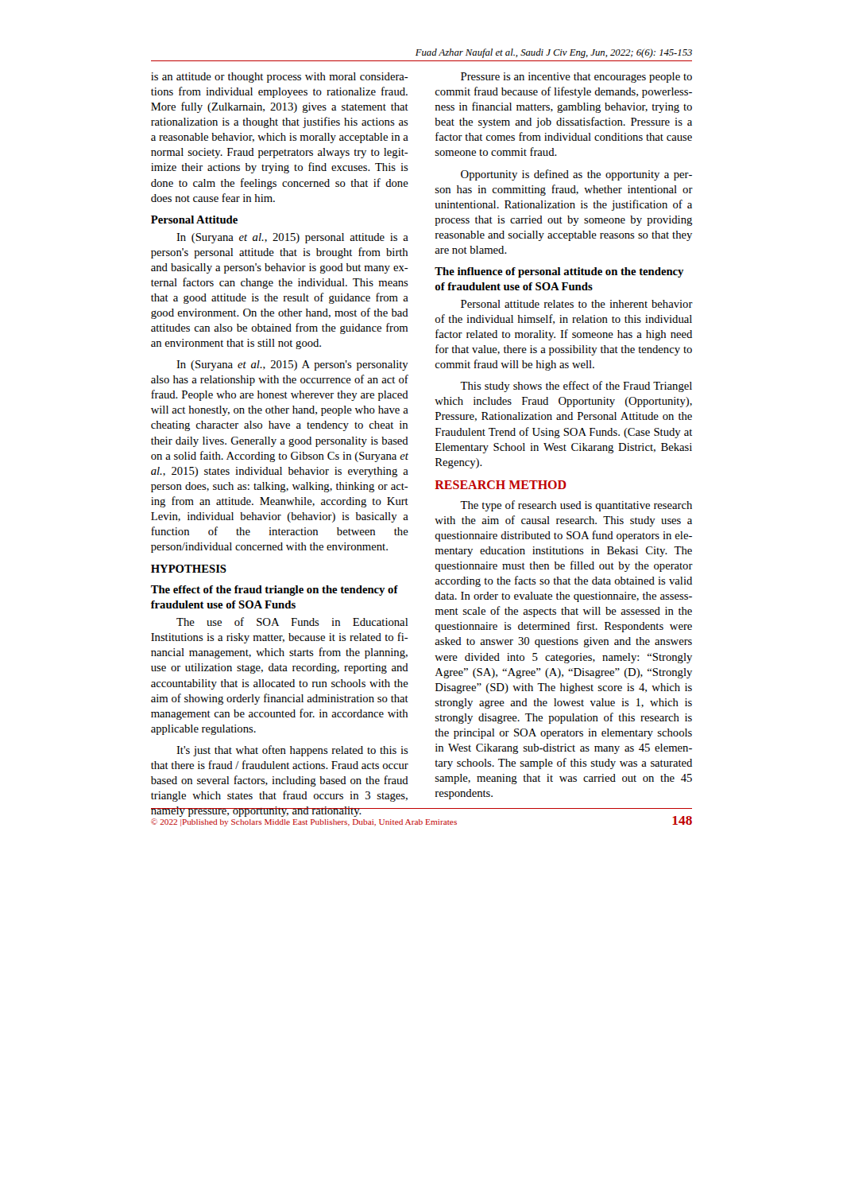Fuad Azhar Naufal et al., Saudi J Civ Eng, Jun, 2022; 6(6): 145-153
is an attitude or thought process with moral considerations from individual employees to rationalize fraud. More fully (Zulkarnain, 2013) gives a statement that rationalization is a thought that justifies his actions as a reasonable behavior, which is morally acceptable in a normal society. Fraud perpetrators always try to legitimize their actions by trying to find excuses. This is done to calm the feelings concerned so that if done does not cause fear in him.
Personal Attitude
In (Suryana et al., 2015) personal attitude is a person's personal attitude that is brought from birth and basically a person's behavior is good but many external factors can change the individual. This means that a good attitude is the result of guidance from a good environment. On the other hand, most of the bad attitudes can also be obtained from the guidance from an environment that is still not good.
In (Suryana et al., 2015) A person's personality also has a relationship with the occurrence of an act of fraud. People who are honest wherever they are placed will act honestly, on the other hand, people who have a cheating character also have a tendency to cheat in their daily lives. Generally a good personality is based on a solid faith. According to Gibson Cs in (Suryana et al., 2015) states individual behavior is everything a person does, such as: talking, walking, thinking or acting from an attitude. Meanwhile, according to Kurt Levin, individual behavior (behavior) is basically a function of the interaction between the person/individual concerned with the environment.
HYPOTHESIS
The effect of the fraud triangle on the tendency of fraudulent use of SOA Funds
The use of SOA Funds in Educational Institutions is a risky matter, because it is related to financial management, which starts from the planning, use or utilization stage, data recording, reporting and accountability that is allocated to run schools with the aim of showing orderly financial administration so that management can be accounted for. in accordance with applicable regulations.
It's just that what often happens related to this is that there is fraud / fraudulent actions. Fraud acts occur based on several factors, including based on the fraud triangle which states that fraud occurs in 3 stages, namely pressure, opportunity, and rationality.
Pressure is an incentive that encourages people to commit fraud because of lifestyle demands, powerlessness in financial matters, gambling behavior, trying to beat the system and job dissatisfaction. Pressure is a factor that comes from individual conditions that cause someone to commit fraud.
Opportunity is defined as the opportunity a person has in committing fraud, whether intentional or unintentional. Rationalization is the justification of a process that is carried out by someone by providing reasonable and socially acceptable reasons so that they are not blamed.
The influence of personal attitude on the tendency of fraudulent use of SOA Funds
Personal attitude relates to the inherent behavior of the individual himself, in relation to this individual factor related to morality. If someone has a high need for that value, there is a possibility that the tendency to commit fraud will be high as well.
This study shows the effect of the Fraud Triangel which includes Fraud Opportunity (Opportunity), Pressure, Rationalization and Personal Attitude on the Fraudulent Trend of Using SOA Funds. (Case Study at Elementary School in West Cikarang District, Bekasi Regency).
RESEARCH METHOD
The type of research used is quantitative research with the aim of causal research. This study uses a questionnaire distributed to SOA fund operators in elementary education institutions in Bekasi City. The questionnaire must then be filled out by the operator according to the facts so that the data obtained is valid data. In order to evaluate the questionnaire, the assessment scale of the aspects that will be assessed in the questionnaire is determined first. Respondents were asked to answer 30 questions given and the answers were divided into 5 categories, namely: “Strongly Agree” (SA), “Agree” (A), “Disagree” (D), “Strongly Disagree” (SD) with The highest score is 4, which is strongly agree and the lowest value is 1, which is strongly disagree. The population of this research is the principal or SOA operators in elementary schools in West Cikarang sub-district as many as 45 elementary schools. The sample of this study was a saturated sample, meaning that it was carried out on the 45 respondents.
© 2022 |Published by Scholars Middle East Publishers, Dubai, United Arab Emirates
148